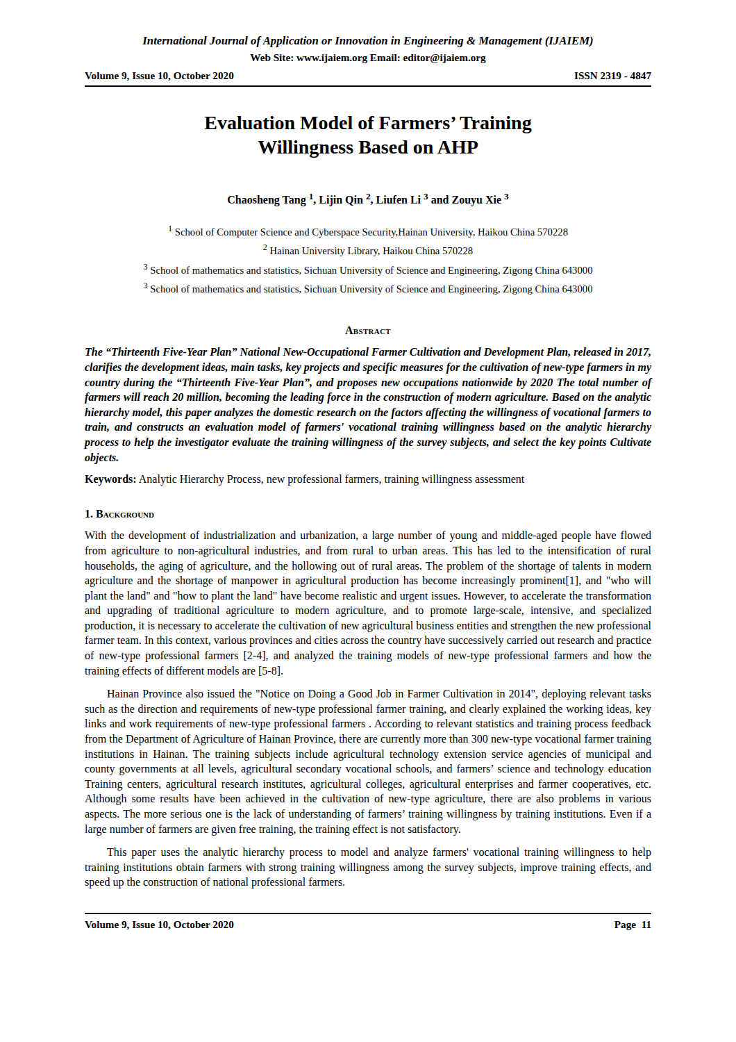International Journal of Application or Innovation in Engineering & Management (IJAIEM)
Web Site: www.ijaiem.org Email: editor@ijaiem.org
Volume 9, Issue 10, October 2020 ISSN 2319 - 4847
Evaluation Model of Farmers’ Training
Willingness Based on AHP
Chaosheng Tang 1, Lijin Qin 2, Liufen Li 3 and Zouyu Xie 3
1 School of Computer Science and Cyberspace Security,Hainan University, Haikou China 570228
2 Hainan University Library, Haikou China 570228
3 School of mathematics and statistics, Sichuan University of Science and Engineering, Zigong China 643000
3 School of mathematics and statistics, Sichuan University of Science and Engineering, Zigong China 643000
Abstract
The “Thirteenth Five-Year Plan” National New-Occupational Farmer Cultivation and Development Plan, released in 2017, clarifies the development ideas, main tasks, key projects and specific measures for the cultivation of new-type farmers in my country during the “Thirteenth Five-Year Plan”, and proposes new occupations nationwide by 2020 The total number of farmers will reach 20 million, becoming the leading force in the construction of modern agriculture. Based on the analytic hierarchy model, this paper analyzes the domestic research on the factors affecting the willingness of vocational farmers to train, and constructs an evaluation model of farmers' vocational training willingness based on the analytic hierarchy process to help the investigator evaluate the training willingness of the survey subjects, and select the key points Cultivate objects.
Keywords: Analytic Hierarchy Process, new professional farmers, training willingness assessment
1. Background
With the development of industrialization and urbanization, a large number of young and middle-aged people have flowed from agriculture to non-agricultural industries, and from rural to urban areas. This has led to the intensification of rural households, the aging of agriculture, and the hollowing out of rural areas. The problem of the shortage of talents in modern agriculture and the shortage of manpower in agricultural production has become increasingly prominent[1], and "who will plant the land" and "how to plant the land" have become realistic and urgent issues. However, to accelerate the transformation and upgrading of traditional agriculture to modern agriculture, and to promote large-scale, intensive, and specialized production, it is necessary to accelerate the cultivation of new agricultural business entities and strengthen the new professional farmer team. In this context, various provinces and cities across the country have successively carried out research and practice of new-type professional farmers [2-4], and analyzed the training models of new-type professional farmers and how the training effects of different models are [5-8].
Hainan Province also issued the "Notice on Doing a Good Job in Farmer Cultivation in 2014", deploying relevant tasks such as the direction and requirements of new-type professional farmer training, and clearly explained the working ideas, key links and work requirements of new-type professional farmers . According to relevant statistics and training process feedback from the Department of Agriculture of Hainan Province, there are currently more than 300 new-type vocational farmer training institutions in Hainan. The training subjects include agricultural technology extension service agencies of municipal and county governments at all levels, agricultural secondary vocational schools, and farmers’ science and technology education Training centers, agricultural research institutes, agricultural colleges, agricultural enterprises and farmer cooperatives, etc. Although some results have been achieved in the cultivation of new-type agriculture, there are also problems in various aspects. The more serious one is the lack of understanding of farmers’ training willingness by training institutions. Even if a large number of farmers are given free training, the training effect is not satisfactory.
This paper uses the analytic hierarchy process to model and analyze farmers' vocational training willingness to help training institutions obtain farmers with strong training willingness among the survey subjects, improve training effects, and speed up the construction of national professional farmers.
Volume 9, Issue 10, October 2020 Page 11